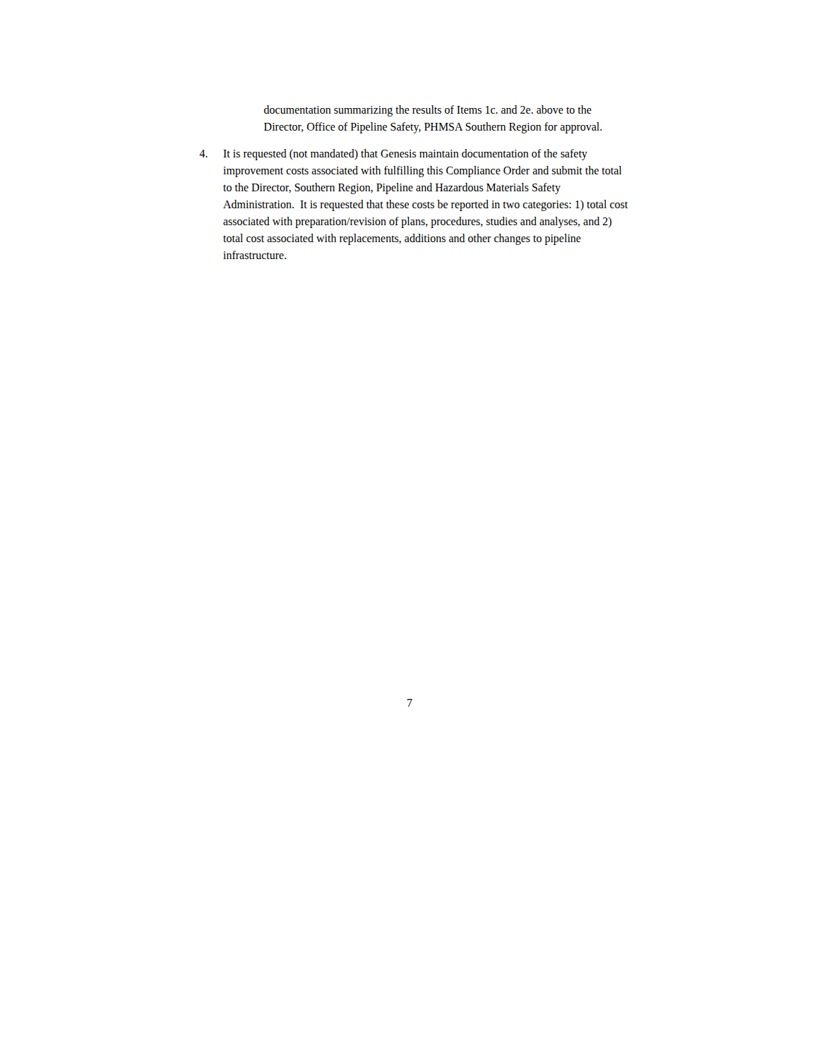documentation summarizing the results of Items 1c. and 2e. above to the Director, Office of Pipeline Safety, PHMSA Southern Region for approval.
It is requested (not mandated) that Genesis maintain documentation of the safety improvement costs associated with fulfilling this Compliance Order and submit the total to the Director, Southern Region, Pipeline and Hazardous Materials Safety Administration. It is requested that these costs be reported in two categories: 1) total cost associated with preparation/revision of plans, procedures, studies and analyses, and 2) total cost associated with replacements, additions and other changes to pipeline infrastructure.
7